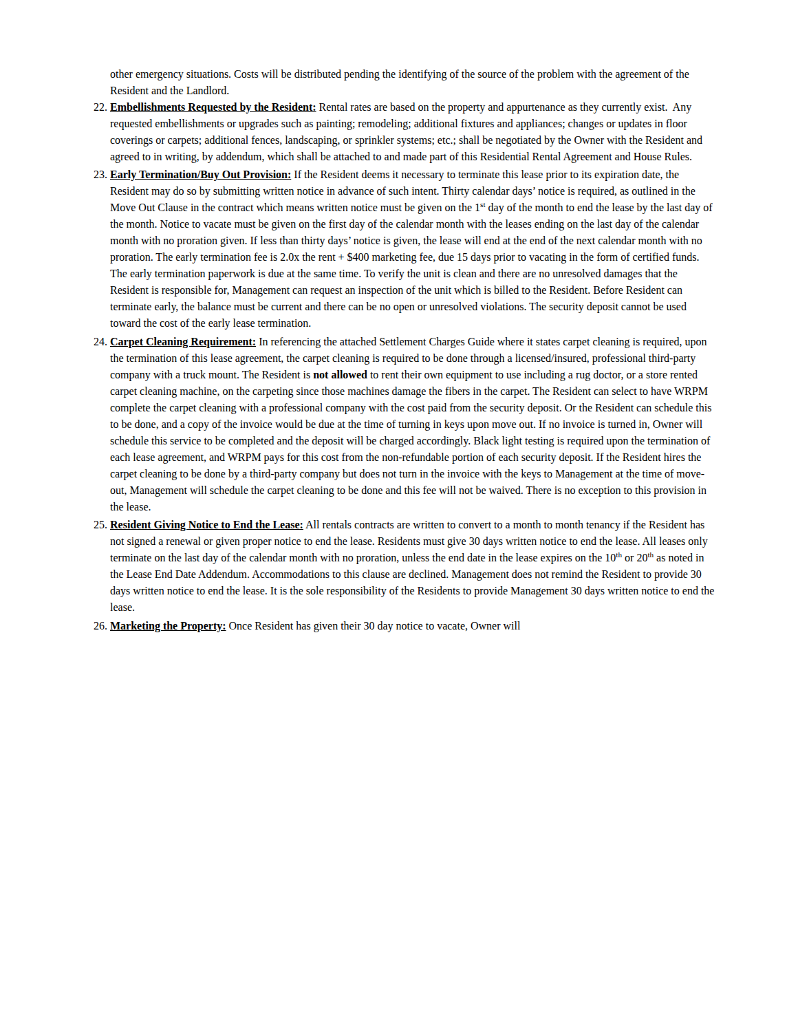other emergency situations. Costs will be distributed pending the identifying of the source of the problem with the agreement of the Resident and the Landlord.
Embellishments Requested by the Resident: Rental rates are based on the property and appurtenance as they currently exist. Any requested embellishments or upgrades such as painting; remodeling; additional fixtures and appliances; changes or updates in floor coverings or carpets; additional fences, landscaping, or sprinkler systems; etc.; shall be negotiated by the Owner with the Resident and agreed to in writing, by addendum, which shall be attached to and made part of this Residential Rental Agreement and House Rules.
Early Termination/Buy Out Provision: If the Resident deems it necessary to terminate this lease prior to its expiration date, the Resident may do so by submitting written notice in advance of such intent. Thirty calendar days’ notice is required, as outlined in the Move Out Clause in the contract which means written notice must be given on the 1st day of the month to end the lease by the last day of the month. Notice to vacate must be given on the first day of the calendar month with the leases ending on the last day of the calendar month with no proration given. If less than thirty days’ notice is given, the lease will end at the end of the next calendar month with no proration. The early termination fee is 2.0x the rent + $400 marketing fee, due 15 days prior to vacating in the form of certified funds. The early termination paperwork is due at the same time. To verify the unit is clean and there are no unresolved damages that the Resident is responsible for, Management can request an inspection of the unit which is billed to the Resident. Before Resident can terminate early, the balance must be current and there can be no open or unresolved violations. The security deposit cannot be used toward the cost of the early lease termination.
Carpet Cleaning Requirement: In referencing the attached Settlement Charges Guide where it states carpet cleaning is required, upon the termination of this lease agreement, the carpet cleaning is required to be done through a licensed/insured, professional third-party company with a truck mount. The Resident is not allowed to rent their own equipment to use including a rug doctor, or a store rented carpet cleaning machine, on the carpeting since those machines damage the fibers in the carpet. The Resident can select to have WRPM complete the carpet cleaning with a professional company with the cost paid from the security deposit. Or the Resident can schedule this to be done, and a copy of the invoice would be due at the time of turning in keys upon move out. If no invoice is turned in, Owner will schedule this service to be completed and the deposit will be charged accordingly. Black light testing is required upon the termination of each lease agreement, and WRPM pays for this cost from the non-refundable portion of each security deposit. If the Resident hires the carpet cleaning to be done by a third-party company but does not turn in the invoice with the keys to Management at the time of move-out, Management will schedule the carpet cleaning to be done and this fee will not be waived. There is no exception to this provision in the lease.
Resident Giving Notice to End the Lease: All rentals contracts are written to convert to a month to month tenancy if the Resident has not signed a renewal or given proper notice to end the lease. Residents must give 30 days written notice to end the lease. All leases only terminate on the last day of the calendar month with no proration, unless the end date in the lease expires on the 10th or 20th as noted in the Lease End Date Addendum. Accommodations to this clause are declined. Management does not remind the Resident to provide 30 days written notice to end the lease. It is the sole responsibility of the Residents to provide Management 30 days written notice to end the lease.
Marketing the Property: Once Resident has given their 30 day notice to vacate, Owner will